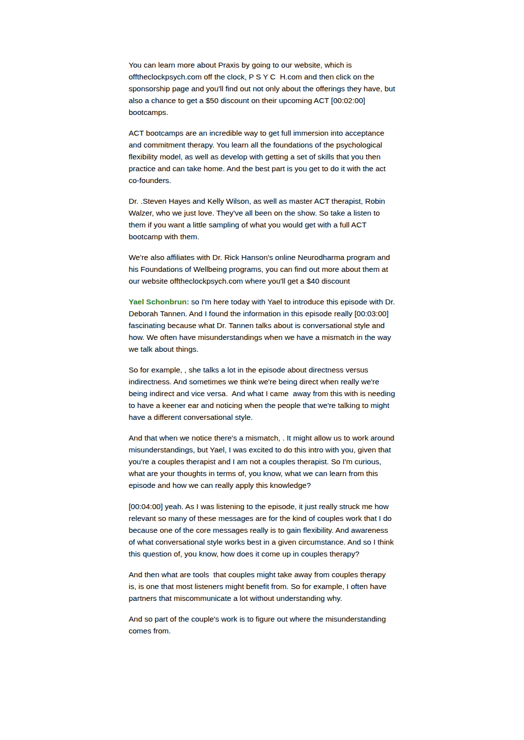You can learn more about Praxis by going to our website, which is offtheclockpsych.com off the clock, P S Y C H.com and then click on the sponsorship page and you'll find out not only about the offerings they have, but also a chance to get a $50 discount on their upcoming ACT [00:02:00] bootcamps.
ACT bootcamps are an incredible way to get full immersion into acceptance and commitment therapy. You learn all the foundations of the psychological flexibility model, as well as develop with getting a set of skills that you then practice and can take home. And the best part is you get to do it with the act co-founders.
Dr. .Steven Hayes and Kelly Wilson, as well as master ACT therapist, Robin Walzer, who we just love. They've all been on the show. So take a listen to them if you want a little sampling of what you would get with a full ACT bootcamp with them.
We're also affiliates with Dr. Rick Hanson's online Neurodharma program and his Foundations of Wellbeing programs, you can find out more about them at our website offtheclockpsych.com where you'll get a $40 discount
Yael Schonbrun: so I'm here today with Yael to introduce this episode with Dr. Deborah Tannen. And I found the information in this episode really [00:03:00] fascinating because what Dr. Tannen talks about is conversational style and how. We often have misunderstandings when we have a mismatch in the way we talk about things.
So for example, , she talks a lot in the episode about directness versus indirectness. And sometimes we think we're being direct when really we're being indirect and vice versa. And what I came away from this with is needing to have a keener ear and noticing when the people that we're talking to might have a different conversational style.
And that when we notice there's a mismatch, . It might allow us to work around misunderstandings, but Yael, I was excited to do this intro with you, given that you're a couples therapist and I am not a couples therapist. So I'm curious, what are your thoughts in terms of, you know, what we can learn from this episode and how we can really apply this knowledge?
[00:04:00] yeah. As I was listening to the episode, it just really struck me how relevant so many of these messages are for the kind of couples work that I do because one of the core messages really is to gain flexibility. And awareness of what conversational style works best in a given circumstance. And so I think this question of, you know, how does it come up in couples therapy?
And then what are tools that couples might take away from couples therapy is, is one that most listeners might benefit from. So for example, I often have partners that miscommunicate a lot without understanding why.
And so part of the couple's work is to figure out where the misunderstanding comes from.